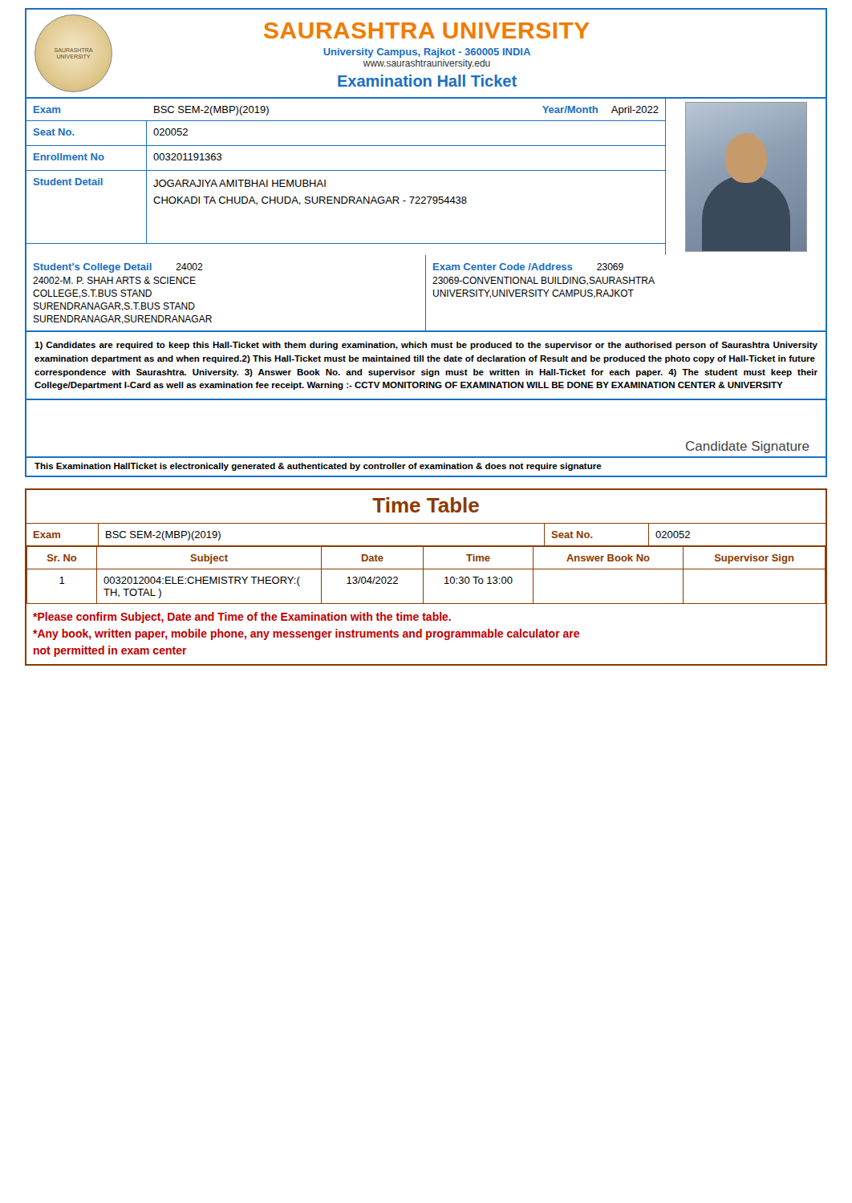SAURASHTRA
UNIVERSITY
SAURASHTRA UNIVERSITY
University Campus, Rajkot - 360005 INDIA
www.saurashtrauniversity.edu
Examination Hall Ticket
Exam
BSC SEM-2(MBP)(2019)
Year/Month
April-2022
Seat No.
020052
Enrollment No
003201191363
Student Detail
JOGARAJIYA AMITBHAI HEMUBHAI
CHOKADI TA CHUDA, CHUDA, SURENDRANAGAR - 7227954438
Student's College Detail 24002
24002-M. P. SHAH ARTS & SCIENCE
COLLEGE,S.T.BUS STAND
SURENDRANAGAR,S.T.BUS STAND
SURENDRANAGAR,SURENDRANAGAR
Exam Center Code /Address 23069
23069-CONVENTIONAL BUILDING,SAURASHTRA
UNIVERSITY,UNIVERSITY CAMPUS,RAJKOT
1) Candidates are required to keep this Hall-Ticket with them during examination, which must be produced to the supervisor or the authorised person of Saurashtra University examination department as and when required.2) This Hall-Ticket must be maintained till the date of declaration of Result and be produced the photo copy of Hall-Ticket in future correspondence with Saurashtra. University. 3) Answer Book No. and supervisor sign must be written in Hall-Ticket for each paper. 4) The student must keep their College/Department I-Card as well as examination fee receipt. Warning :- CCTV MONITORING OF EXAMINATION WILL BE DONE BY EXAMINATION CENTER & UNIVERSITY
Candidate Signature
This Examination HallTicket is electronically generated & authenticated by controller of examination & does not require signature
Time Table
Exam
BSC SEM-2(MBP)(2019)
Seat No.
020052
| Sr. No | Subject | Date | Time | Answer Book No | Supervisor Sign |
| --- | --- | --- | --- | --- | --- |
| 1 | 0032012004:ELE:CHEMISTRY THEORY:( TH, TOTAL ) | 13/04/2022 | 10:30 To 13:00 | | |
*Please confirm Subject, Date and Time of the Examination with the time table.
*Any book, written paper, mobile phone, any messenger instruments and programmable calculator are
not permitted in exam center